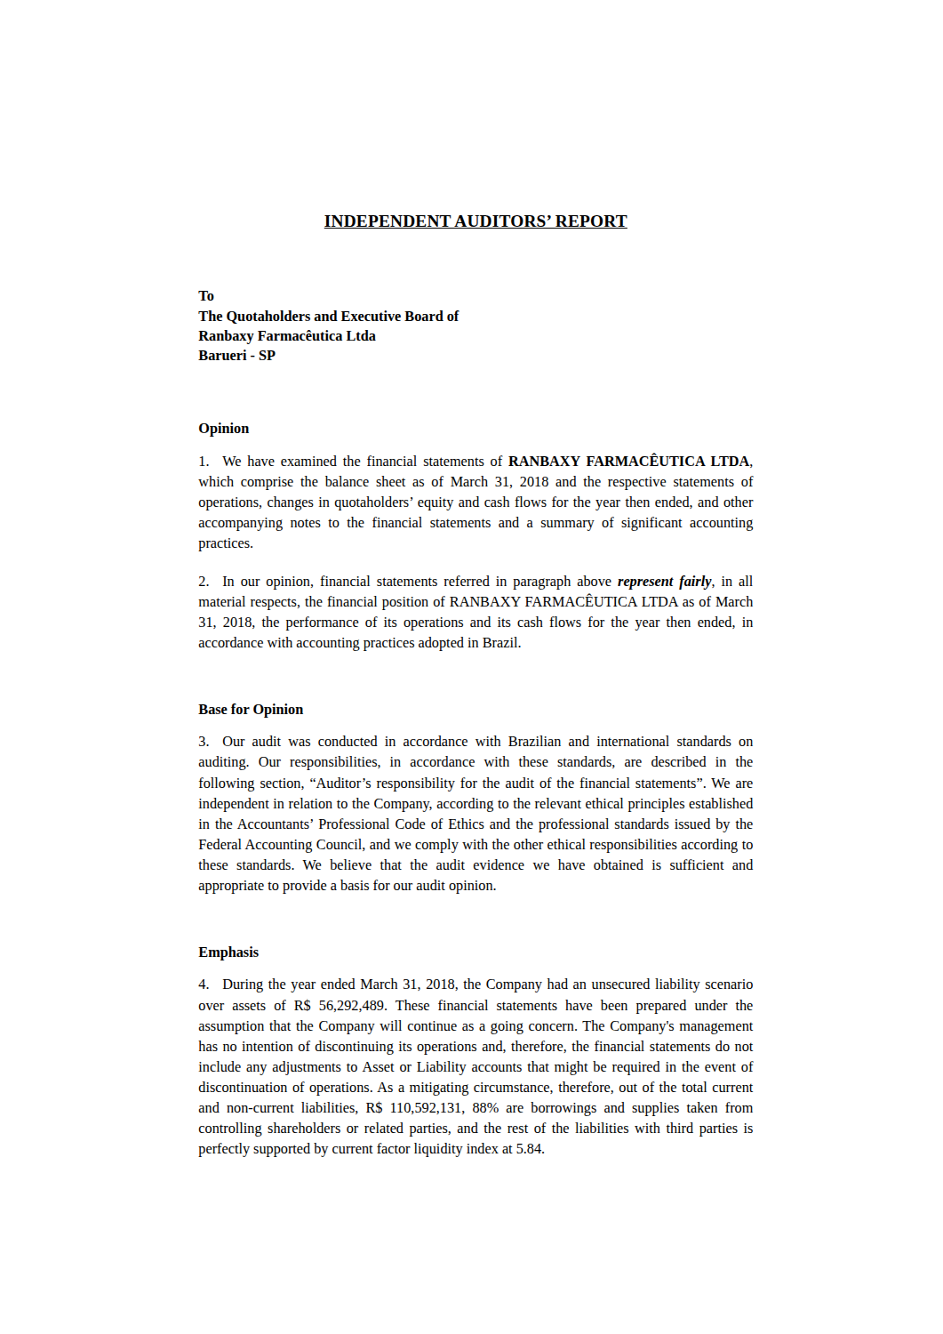INDEPENDENT AUDITORS’ REPORT
To
The Quotaholders and Executive Board of
Ranbaxy Farmacêutica Ltda
Barueri - SP
Opinion
1. We have examined the financial statements of RANBAXY FARMACÊUTICA LTDA, which comprise the balance sheet as of March 31, 2018 and the respective statements of operations, changes in quotaholders’ equity and cash flows for the year then ended, and other accompanying notes to the financial statements and a summary of significant accounting practices.
2. In our opinion, financial statements referred in paragraph above represent fairly, in all material respects, the financial position of RANBAXY FARMACÊUTICA LTDA as of March 31, 2018, the performance of its operations and its cash flows for the year then ended, in accordance with accounting practices adopted in Brazil.
Base for Opinion
3. Our audit was conducted in accordance with Brazilian and international standards on auditing. Our responsibilities, in accordance with these standards, are described in the following section, “Auditor’s responsibility for the audit of the financial statements”. We are independent in relation to the Company, according to the relevant ethical principles established in the Accountants’ Professional Code of Ethics and the professional standards issued by the Federal Accounting Council, and we comply with the other ethical responsibilities according to these standards. We believe that the audit evidence we have obtained is sufficient and appropriate to provide a basis for our audit opinion.
Emphasis
4. During the year ended March 31, 2018, the Company had an unsecured liability scenario over assets of R$ 56,292,489. These financial statements have been prepared under the assumption that the Company will continue as a going concern. The Company's management has no intention of discontinuing its operations and, therefore, the financial statements do not include any adjustments to Asset or Liability accounts that might be required in the event of discontinuation of operations. As a mitigating circumstance, therefore, out of the total current and non-current liabilities, R$ 110,592,131, 88% are borrowings and supplies taken from controlling shareholders or related parties, and the rest of the liabilities with third parties is perfectly supported by current factor liquidity index at 5.84.